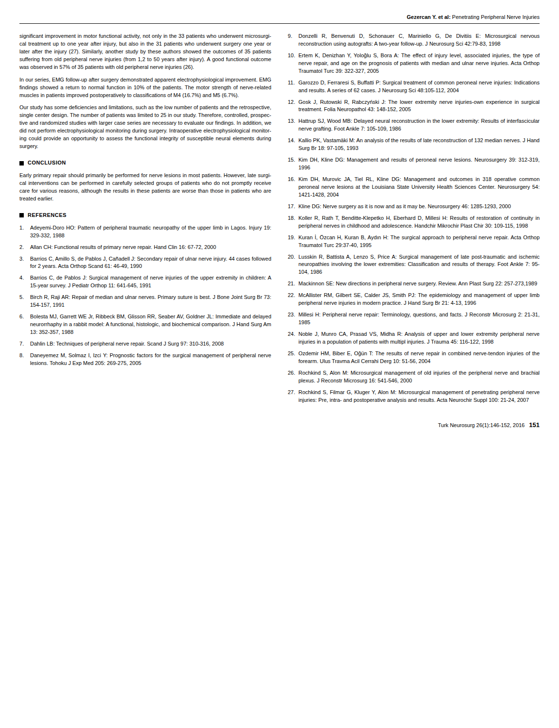Gezercan Y. et al: Penetrating Peripheral Nerve Injuries
significant improvement in motor functional activity, not only in the 33 patients who underwent microsurgical treatment up to one year after injury, but also in the 31 patients who underwent surgery one year or later after the injury (27). Similarly, another study by these authors showed the outcomes of 35 patients suffering from old peripheral nerve injuries (from 1,2 to 50 years after injury). A good functional outcome was observed in 57% of 35 patients with old peripheral nerve injuries (26).
In our series, EMG follow-up after surgery demonstrated apparent electrophysiological improvement. EMG findings showed a return to normal function in 10% of the patients. The motor strength of nerve-related muscles in patients improved postoperatively to classifications of M4 (16.7%) and M5 (6.7%).
Our study has some deficiencies and limitations, such as the low number of patients and the retrospective, single center design. The number of patients was limited to 25 in our study. Therefore, controlled, prospective and randomized studies with larger case series are necessary to evaluate our findings. In addition, we did not perform electrophysiological monitoring during surgery. Intraoperative electrophysiological monitoring could provide an opportunity to assess the functional integrity of susceptible neural elements during surgery.
CONCLUSION
Early primary repair should primarily be performed for nerve lesions in most patients. However, late surgical interventions can be performed in carefully selected groups of patients who do not promptly receive care for various reasons, although the results in these patients are worse than those in patients who are treated earlier.
REFERENCES
Adeyemi-Doro HO: Pattern of peripheral traumatic neuropathy of the upper limb in Lagos. Injury 19: 329-332, 1988
Allan CH: Functional results of primary nerve repair. Hand Clin 16: 67-72, 2000
Barrios C, Amillo S, de Pablos J, Cañadell J: Secondary repair of ulnar nerve injury. 44 cases followed for 2 years. Acta Orthop Scand 61: 46-49, 1990
Barrios C, de Pablos J: Surgical management of nerve injuries of the upper extremity in children: A 15-year survey. J Pediatr Orthop 11: 641-645, 1991
Birch R, Raji AR: Repair of median and ulnar nerves. Primary suture is best. J Bone Joint Surg Br 73: 154-157, 1991
Bolesta MJ, Garrett WE Jr, Ribbeck BM, Glisson RR, Seaber AV, Goldner JL: Immediate and delayed neurorrhaphy in a rabbit model: A functional, histologic, and biochemical comparison. J Hand Surg Am 13: 352-357, 1988
Dahlin LB: Techniques of peripheral nerve repair. Scand J Surg 97: 310-316, 2008
Daneyemez M, Solmaz I, Izci Y: Prognostic factors for the surgical management of peripheral nerve lesions. Tohoku J Exp Med 205: 269-275, 2005
Donzelli R, Benvenuti D, Schonauer C, Mariniello G, De Divitiis E: Microsurgical nervous reconstruction using autografts: A two-year follow-up. J Neurosurg Sci 42:79-83, 1998
Ertem K, Denizhan Y, Yoloğlu S, Bora A: The effect of injury level, associated injuries, the type of nerve repair, and age on the prognosis of patients with median and ulnar nerve injuries. Acta Orthop Traumatol Turc 39: 322-327, 2005
Garozzo D, Ferraresi S, Buffatti P: Surgical treatment of common peroneal nerve injuries: Indications and results. A series of 62 cases. J Neurosurg Sci 48:105-112, 2004
Gosk J, Rutowski R, Rabczyński J: The lower extremity nerve injuries-own experience in surgical treatment. Folia Neuropathol 43: 148-152, 2005
Hattrup SJ, Wood MB: Delayed neural reconstruction in the lower extremity: Results of interfascicular nerve grafting. Foot Ankle 7: 105-109, 1986
Kallio PK, Vastamäki M: An analysis of the results of late reconstruction of 132 median nerves. J Hand Surg Br 18: 97-105, 1993
Kim DH, Kline DG: Management and results of peroneal nerve lesions. Neurosurgery 39: 312-319, 1996
Kim DH, Murovic JA, Tiel RL, Kline DG: Management and outcomes in 318 operative common peroneal nerve lesions at the Louisiana State University Health Sciences Center. Neurosurgery 54: 1421-1428, 2004
Kline DG: Nerve surgery as it is now and as it may be. Neurosurgery 46: 1285-1293, 2000
Koller R, Rath T, Benditte-Klepetko H, Eberhard D, Millesi H: Results of restoration of continuity in peripheral nerves in childhood and adolescence. Handchir Mikrochir Plast Chir 30: 109-115, 1998
Kuran İ, Özcan H, Kuran B, Aydın H: The surgical approach to peripheral nerve repair. Acta Orthop Traumatol Turc 29:37-40, 1995
Lusskin R, Battista A, Lenzo S, Price A: Surgical management of late post-traumatic and ischemic neuropathies involving the lower extremities: Classification and results of therapy. Foot Ankle 7: 95-104, 1986
Mackinnon SE: New directions in peripheral nerve surgery. Review. Ann Plast Surg 22: 257-273,1989
McAllister RM, Gilbert SE, Calder JS, Smith PJ: The epidemiology and management of upper limb peripheral nerve injuries in modern practice. J Hand Surg Br 21: 4-13, 1996
Millesi H: Peripheral nerve repair: Terminology, questions, and facts. J Reconstr Microsurg 2: 21-31, 1985
Noble J, Munro CA, Prasad VS, Midha R: Analysis of upper and lower extremity peripheral nerve injuries in a population of patients with multipl injuries. J Trauma 45: 116-122, 1998
Ozdemir HM, Biber E, Oğün T: The results of nerve repair in combined nerve-tendon injuries of the forearm. Ulus Travma Acil Cerrahi Derg 10: 51-56, 2004
Rochkind S, Alon M: Microsurgical management of old injuries of the peripheral nerve and brachial plexus. J Reconstr Microsurg 16: 541-546, 2000
Rochkind S, Filmar G, Kluger Y, Alon M: Microsurgical management of penetrating peripheral nerve injuries: Pre, intra- and postoperative analysis and results. Acta Neurochir Suppl 100: 21-24, 2007
Turk Neurosurg 26(1):146-152, 2016 151